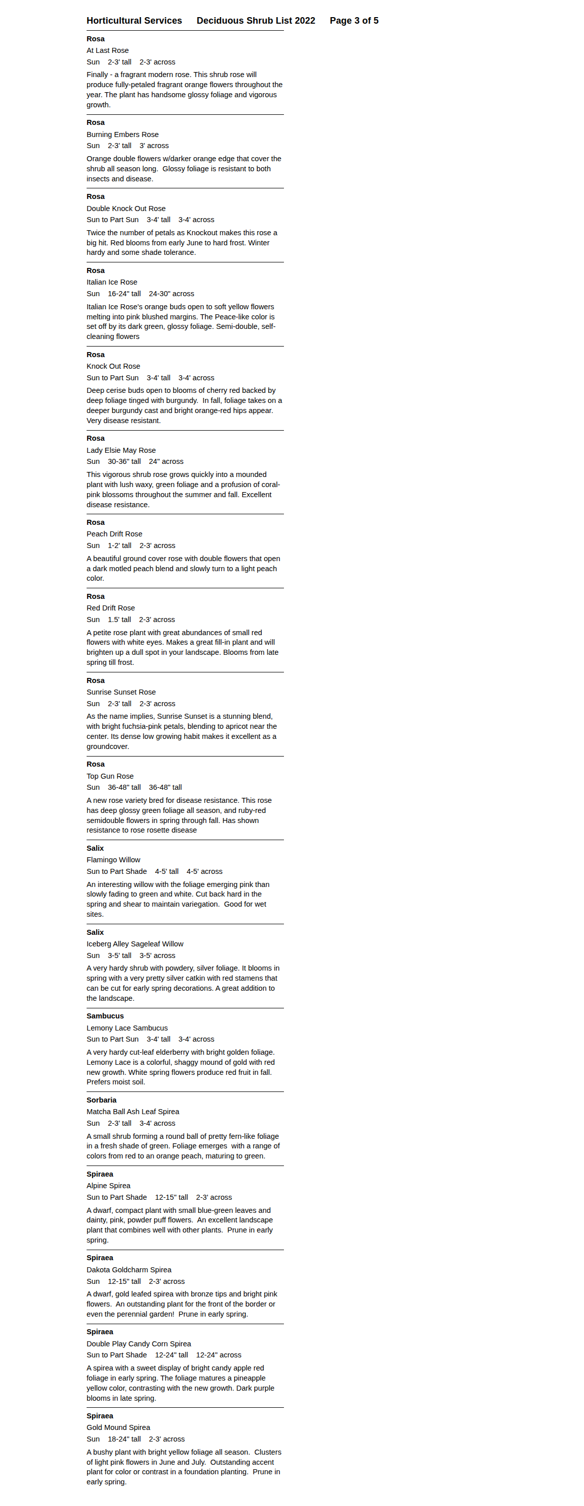Horticultural Services Deciduous Shrub List 2022 Page 3 of 5
Rosa
At Last Rose
Sun 2-3' tall 2-3' across
Finally - a fragrant modern rose. This shrub rose will produce fully-petaled fragrant orange flowers throughout the year. The plant has handsome glossy foliage and vigorous growth.
Rosa
Burning Embers Rose
Sun 2-3' tall 3' across
Orange double flowers w/darker orange edge that cover the shrub all season long. Glossy foliage is resistant to both insects and disease.
Rosa
Double Knock Out Rose
Sun to Part Sun 3-4' tall 3-4' across
Twice the number of petals as Knockout makes this rose a big hit. Red blooms from early June to hard frost. Winter hardy and some shade tolerance.
Rosa
Italian Ice Rose
Sun 16-24" tall 24-30" across
Italian Ice Rose's orange buds open to soft yellow flowers melting into pink blushed margins. The Peace-like color is set off by its dark green, glossy foliage. Semi-double, self-cleaning flowers
Rosa
Knock Out Rose
Sun to Part Sun 3-4' tall 3-4' across
Deep cerise buds open to blooms of cherry red backed by deep foliage tinged with burgundy. In fall, foliage takes on a deeper burgundy cast and bright orange-red hips appear. Very disease resistant.
Rosa
Lady Elsie May Rose
Sun 30-36" tall 24" across
This vigorous shrub rose grows quickly into a mounded plant with lush waxy, green foliage and a profusion of coral-pink blossoms throughout the summer and fall. Excellent disease resistance.
Rosa
Peach Drift Rose
Sun 1-2' tall 2-3' across
A beautiful ground cover rose with double flowers that open a dark motled peach blend and slowly turn to a light peach color.
Rosa
Red Drift Rose
Sun 1.5' tall 2-3' across
A petite rose plant with great abundances of small red flowers with white eyes. Makes a great fill-in plant and will brighten up a dull spot in your landscape. Blooms from late spring till frost.
Rosa
Sunrise Sunset Rose
Sun 2-3' tall 2-3' across
As the name implies, Sunrise Sunset is a stunning blend, with bright fuchsia-pink petals, blending to apricot near the center. Its dense low growing habit makes it excellent as a groundcover.
Rosa
Top Gun Rose
Sun 36-48" tall 36-48" tall
A new rose variety bred for disease resistance. This rose has deep glossy green foliage all season, and ruby-red semidouble flowers in spring through fall. Has shown resistance to rose rosette disease
Salix
Flamingo Willow
Sun to Part Shade 4-5' tall 4-5' across
An interesting willow with the foliage emerging pink than slowly fading to green and white. Cut back hard in the spring and shear to maintain variegation. Good for wet sites.
Salix
Iceberg Alley Sageleaf Willow
Sun 3-5' tall 3-5' across
A very hardy shrub with powdery, silver foliage. It blooms in spring with a very pretty silver catkin with red stamens that can be cut for early spring decorations. A great addition to the landscape.
Sambucus
Lemony Lace Sambucus
Sun to Part Sun 3-4' tall 3-4' across
A very hardy cut-leaf elderberry with bright golden foliage. Lemony Lace is a colorful, shaggy mound of gold with red new growth. White spring flowers produce red fruit in fall. Prefers moist soil.
Sorbaria
Matcha Ball Ash Leaf Spirea
Sun 2-3' tall 3-4' across
A small shrub forming a round ball of pretty fern-like foliage in a fresh shade of green. Foliage emerges with a range of colors from red to an orange peach, maturing to green.
Spiraea
Alpine Spirea
Sun to Part Shade 12-15" tall 2-3' across
A dwarf, compact plant with small blue-green leaves and dainty, pink, powder puff flowers. An excellent landscape plant that combines well with other plants. Prune in early spring.
Spiraea
Dakota Goldcharm Spirea
Sun 12-15" tall 2-3' across
A dwarf, gold leafed spirea with bronze tips and bright pink flowers. An outstanding plant for the front of the border or even the perennial garden! Prune in early spring.
Spiraea
Double Play Candy Corn Spirea
Sun to Part Shade 12-24" tall 12-24" across
A spirea with a sweet display of bright candy apple red foliage in early spring. The foliage matures a pineapple yellow color, contrasting with the new growth. Dark purple blooms in late spring.
Spiraea
Gold Mound Spirea
Sun 18-24" tall 2-3' across
A bushy plant with bright yellow foliage all season. Clusters of light pink flowers in June and July. Outstanding accent plant for color or contrast in a foundation planting. Prune in early spring.